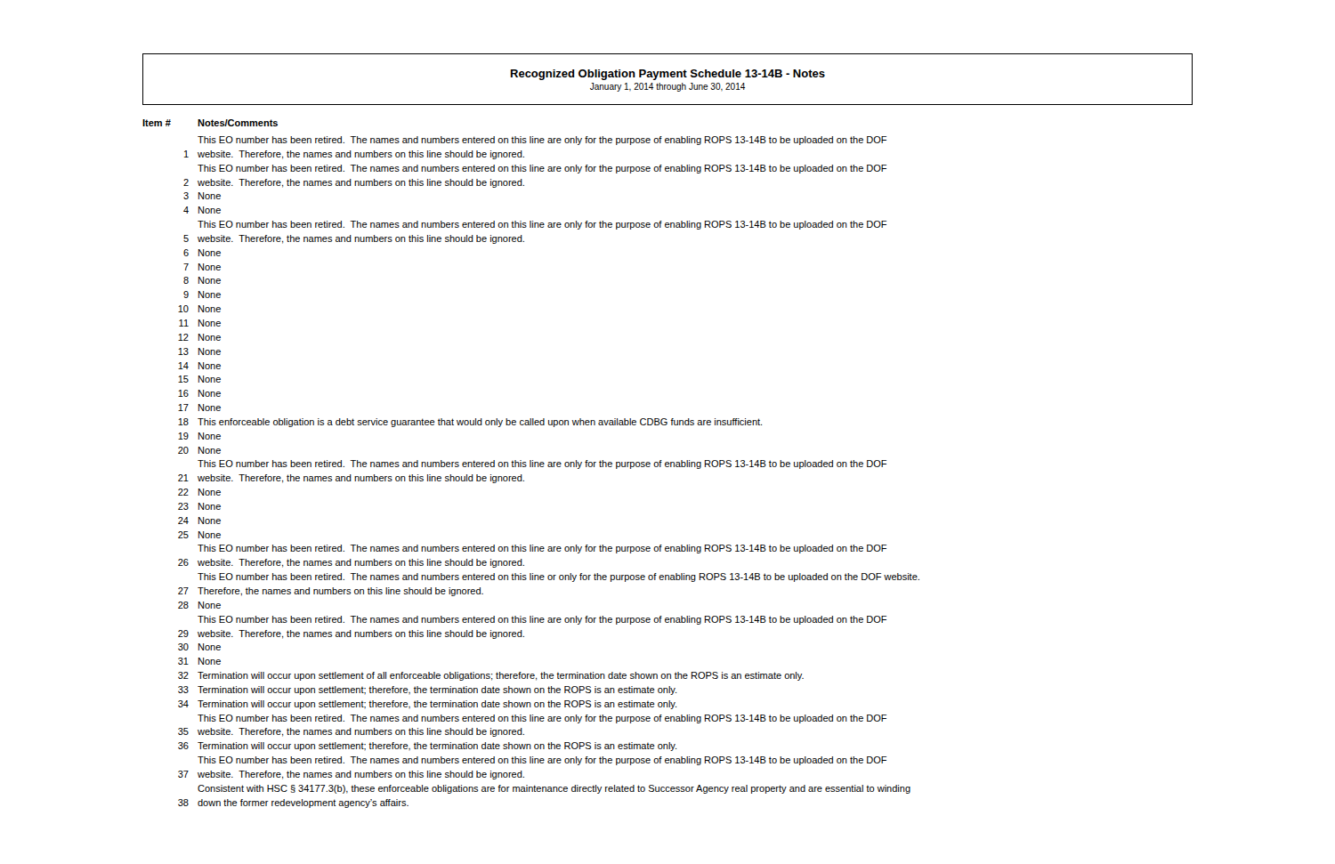Recognized Obligation Payment Schedule 13-14B - Notes
January 1, 2014 through June 30, 2014
| Item # | Notes/Comments |
| --- | --- |
| | This EO number has been retired. The names and numbers entered on this line are only for the purpose of enabling ROPS 13-14B to be uploaded on the DOF |
| 1 | website. Therefore, the names and numbers on this line should be ignored. |
| | This EO number has been retired. The names and numbers entered on this line are only for the purpose of enabling ROPS 13-14B to be uploaded on the DOF |
| 2 | website. Therefore, the names and numbers on this line should be ignored. |
| 3 | None |
| 4 | None |
| | This EO number has been retired. The names and numbers entered on this line are only for the purpose of enabling ROPS 13-14B to be uploaded on the DOF |
| 5 | website. Therefore, the names and numbers on this line should be ignored. |
| 6 | None |
| 7 | None |
| 8 | None |
| 9 | None |
| 10 | None |
| 11 | None |
| 12 | None |
| 13 | None |
| 14 | None |
| 15 | None |
| 16 | None |
| 17 | None |
| 18 | This enforceable obligation is a debt service guarantee that would only be called upon when available CDBG funds are insufficient. |
| 19 | None |
| 20 | None |
| | This EO number has been retired. The names and numbers entered on this line are only for the purpose of enabling ROPS 13-14B to be uploaded on the DOF |
| 21 | website. Therefore, the names and numbers on this line should be ignored. |
| 22 | None |
| 23 | None |
| 24 | None |
| 25 | None |
| | This EO number has been retired. The names and numbers entered on this line are only for the purpose of enabling ROPS 13-14B to be uploaded on the DOF |
| 26 | website. Therefore, the names and numbers on this line should be ignored. |
| | This EO number has been retired. The names and numbers entered on this line or only for the purpose of enabling ROPS 13-14B to be uploaded on the DOF website. |
| 27 | Therefore, the names and numbers on this line should be ignored. |
| 28 | None |
| | This EO number has been retired. The names and numbers entered on this line are only for the purpose of enabling ROPS 13-14B to be uploaded on the DOF |
| 29 | website. Therefore, the names and numbers on this line should be ignored. |
| 30 | None |
| 31 | None |
| 32 | Termination will occur upon settlement of all enforceable obligations; therefore, the termination date shown on the ROPS is an estimate only. |
| 33 | Termination will occur upon settlement; therefore, the termination date shown on the ROPS is an estimate only. |
| 34 | Termination will occur upon settlement; therefore, the termination date shown on the ROPS is an estimate only. |
| | This EO number has been retired. The names and numbers entered on this line are only for the purpose of enabling ROPS 13-14B to be uploaded on the DOF |
| 35 | website. Therefore, the names and numbers on this line should be ignored. |
| 36 | Termination will occur upon settlement; therefore, the termination date shown on the ROPS is an estimate only. |
| | This EO number has been retired. The names and numbers entered on this line are only for the purpose of enabling ROPS 13-14B to be uploaded on the DOF |
| 37 | website. Therefore, the names and numbers on this line should be ignored. |
| | Consistent with HSC § 34177.3(b), these enforceable obligations are for maintenance directly related to Successor Agency real property and are essential to winding |
| 38 | down the former redevelopment agency’s affairs. |